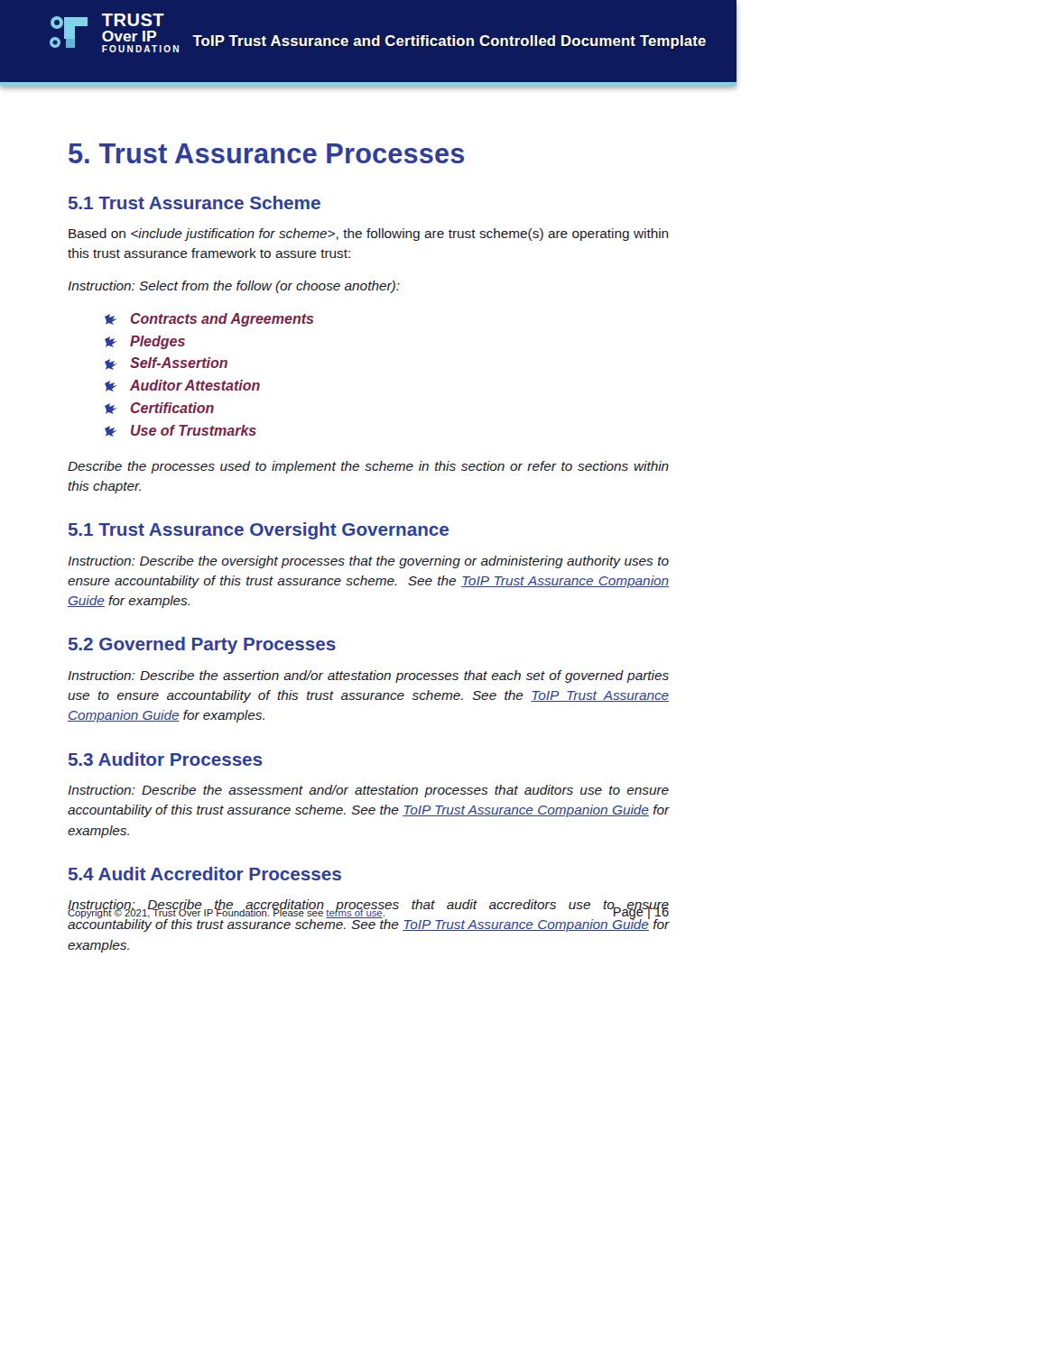TRUST
Over IP
FOUNDATION
ToIP Trust Assurance and Certification Controlled Document Template
5. Trust Assurance Processes
5.1 Trust Assurance Scheme
Based on <include justification for scheme>, the following are trust scheme(s) are operating within this trust assurance framework to assure trust:
Instruction: Select from the follow (or choose another):
Contracts and Agreements
Pledges
Self-Assertion
Auditor Attestation
Certification
Use of Trustmarks
Describe the processes used to implement the scheme in this section or refer to sections within this chapter.
5.1 Trust Assurance Oversight Governance
Instruction: Describe the oversight processes that the governing or administering authority uses to ensure accountability of this trust assurance scheme. See the ToIP Trust Assurance Companion Guide for examples.
5.2 Governed Party Processes
Instruction: Describe the assertion and/or attestation processes that each set of governed parties use to ensure accountability of this trust assurance scheme. See the ToIP Trust Assurance Companion Guide for examples.
5.3 Auditor Processes
Instruction: Describe the assessment and/or attestation processes that auditors use to ensure accountability of this trust assurance scheme. See the ToIP Trust Assurance Companion Guide for examples.
5.4 Audit Accreditor Processes
Instruction: Describe the accreditation processes that audit accreditors use to ensure accountability of this trust assurance scheme. See the ToIP Trust Assurance Companion Guide for examples.
Copyright © 2021, Trust Over IP Foundation. Please see terms of use.
Page | 16